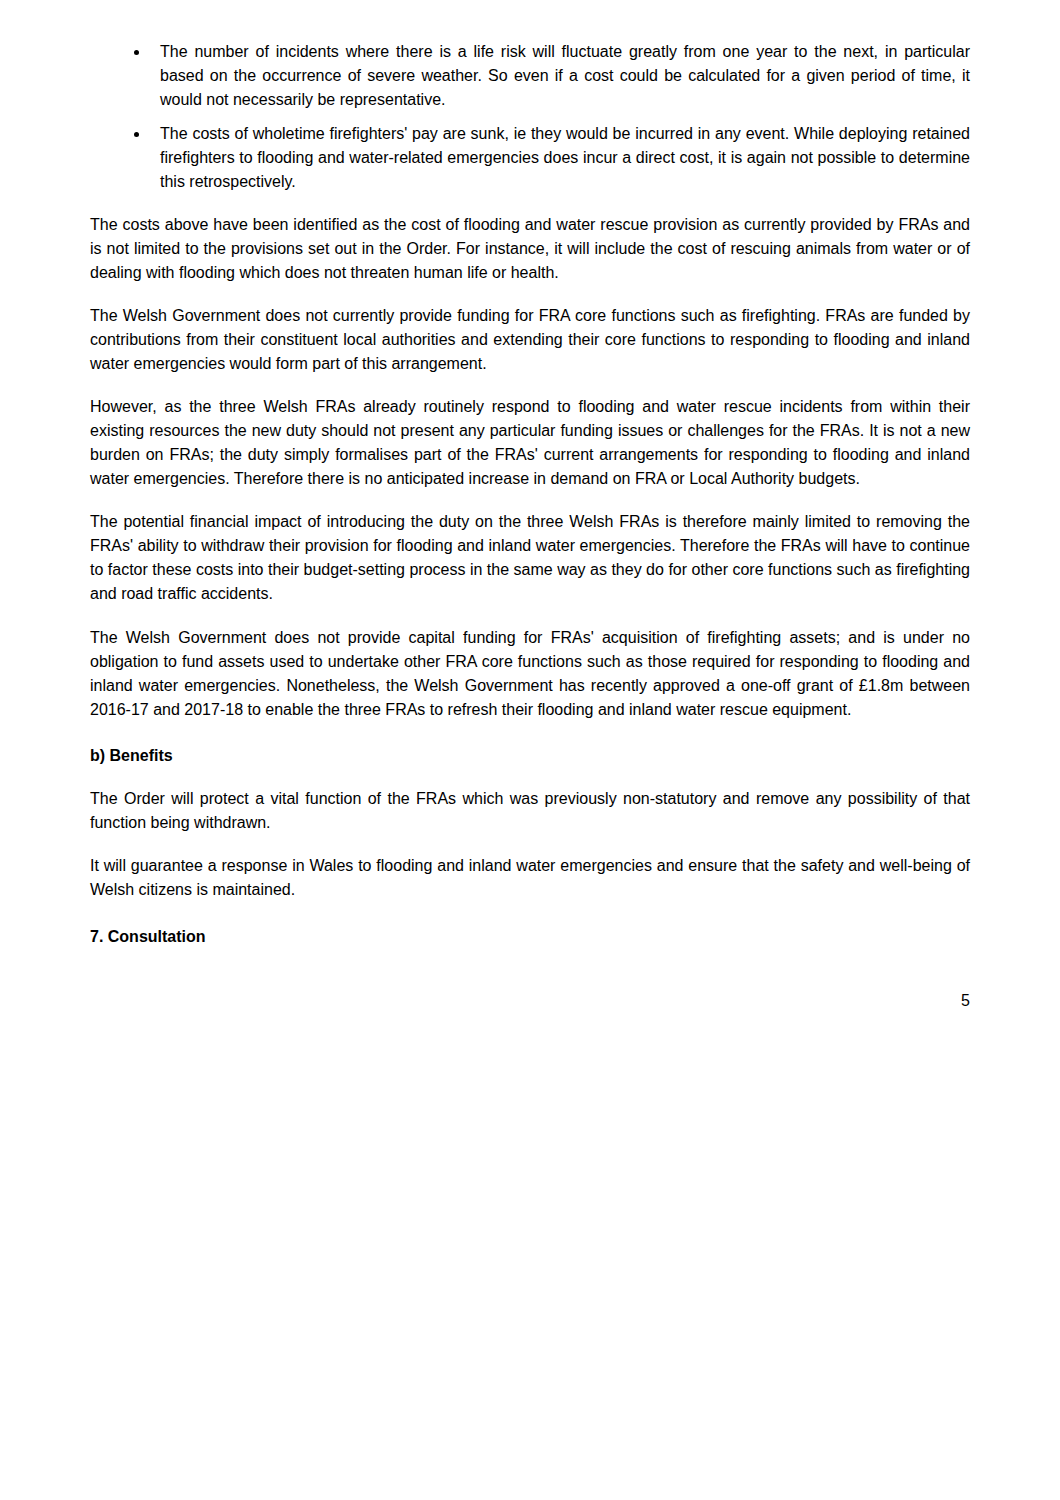The number of incidents where there is a life risk will fluctuate greatly from one year to the next, in particular based on the occurrence of severe weather. So even if a cost could be calculated for a given period of time, it would not necessarily be representative.
The costs of wholetime firefighters' pay are sunk, ie they would be incurred in any event. While deploying retained firefighters to flooding and water-related emergencies does incur a direct cost, it is again not possible to determine this retrospectively.
The costs above have been identified as the cost of flooding and water rescue provision as currently provided by FRAs and is not limited to the provisions set out in the Order. For instance, it will include the cost of rescuing animals from water or of dealing with flooding which does not threaten human life or health.
The Welsh Government does not currently provide funding for FRA core functions such as firefighting. FRAs are funded by contributions from their constituent local authorities and extending their core functions to responding to flooding and inland water emergencies would form part of this arrangement.
However, as the three Welsh FRAs already routinely respond to flooding and water rescue incidents from within their existing resources the new duty should not present any particular funding issues or challenges for the FRAs. It is not a new burden on FRAs; the duty simply formalises part of the FRAs' current arrangements for responding to flooding and inland water emergencies. Therefore there is no anticipated increase in demand on FRA or Local Authority budgets.
The potential financial impact of introducing the duty on the three Welsh FRAs is therefore mainly limited to removing the FRAs' ability to withdraw their provision for flooding and inland water emergencies. Therefore the FRAs will have to continue to factor these costs into their budget-setting process in the same way as they do for other core functions such as firefighting and road traffic accidents.
The Welsh Government does not provide capital funding for FRAs' acquisition of firefighting assets; and is under no obligation to fund assets used to undertake other FRA core functions such as those required for responding to flooding and inland water emergencies. Nonetheless, the Welsh Government has recently approved a one-off grant of £1.8m between 2016-17 and 2017-18 to enable the three FRAs to refresh their flooding and inland water rescue equipment.
b) Benefits
The Order will protect a vital function of the FRAs which was previously non-statutory and remove any possibility of that function being withdrawn.
It will guarantee a response in Wales to flooding and inland water emergencies and ensure that the safety and well-being of Welsh citizens is maintained.
7. Consultation
5